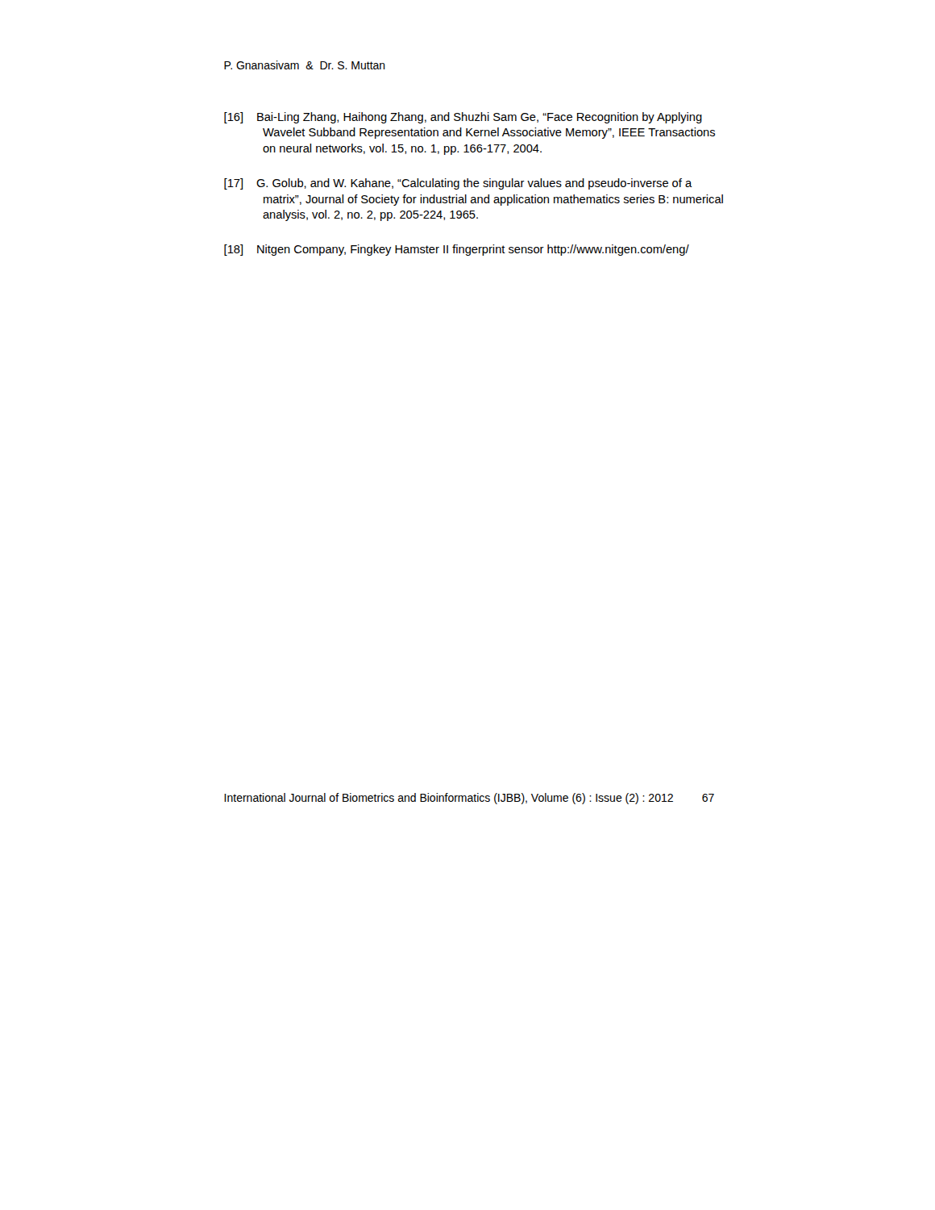P. Gnanasivam & Dr. S. Muttan
[16]
Bai-Ling Zhang, Haihong Zhang, and Shuzhi Sam Ge, “Face Recognition by Applying Wavelet Subband Representation and Kernel Associative Memory”, IEEE Transactions on neural networks, vol. 15, no. 1, pp. 166-177, 2004.
[17]
G. Golub, and W. Kahane, “Calculating the singular values and pseudo-inverse of a matrix”, Journal of Society for industrial and application mathematics series B: numerical analysis, vol. 2, no. 2, pp. 205-224, 1965.
[18]
Nitgen Company, Fingkey Hamster II fingerprint sensor http://www.nitgen.com/eng/
International Journal of Biometrics and Bioinformatics (IJBB), Volume (6) : Issue (2) : 2012
67